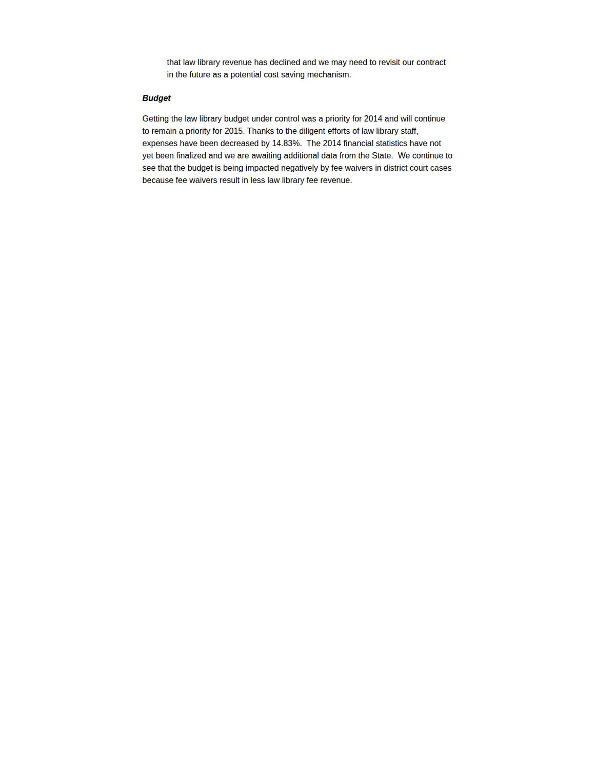that law library revenue has declined and we may need to revisit our contract in the future as a potential cost saving mechanism.
Budget
Getting the law library budget under control was a priority for 2014 and will continue to remain a priority for 2015. Thanks to the diligent efforts of law library staff, expenses have been decreased by 14.83%. The 2014 financial statistics have not yet been finalized and we are awaiting additional data from the State. We continue to see that the budget is being impacted negatively by fee waivers in district court cases because fee waivers result in less law library fee revenue.